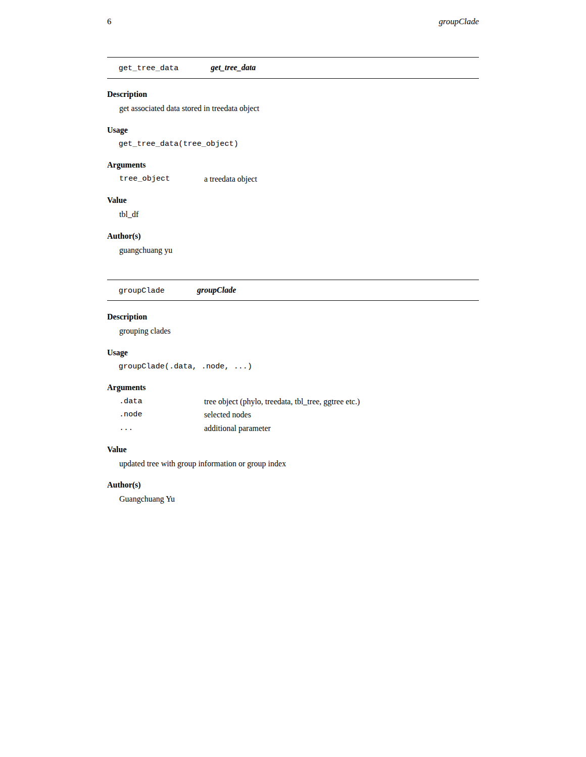6 groupClade
get_tree_data get_tree_data
Description
get associated data stored in treedata object
Usage
get_tree_data(tree_object)
Arguments
tree_object
a treedata object
Value
tbl_df
Author(s)
guangchuang yu
groupClade groupClade
Description
grouping clades
Usage
groupClade(.data, .node, ...)
Arguments
.data
tree object (phylo, treedata, tbl_tree, ggtree etc.)
.node
selected nodes
...
additional parameter
Value
updated tree with group information or group index
Author(s)
Guangchuang Yu